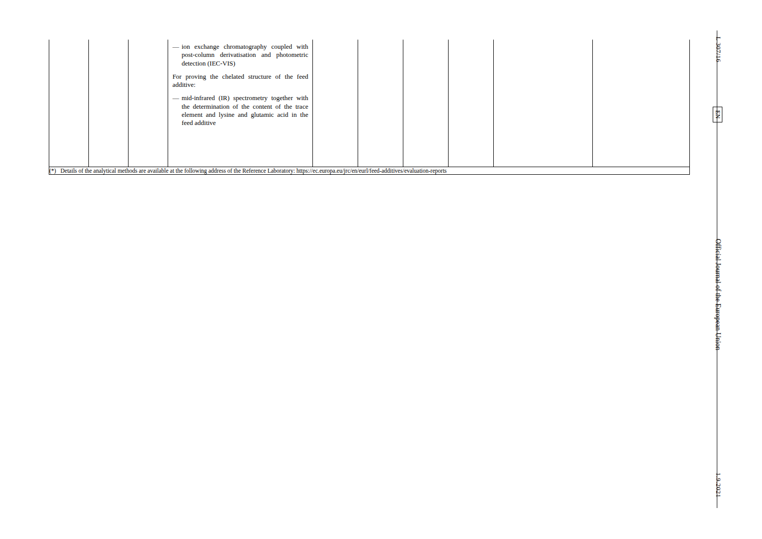L 307/16
EN
Official Journal of the European Union
1.9.2021
| | | | — ion exchange chromatography coupled with post-column derivatisation and photometric detection (IEC-VIS) For proving the chelated structure of the feed additive: — mid-infrared (IR) spectrometry together with the determination of the content of the trace element and lysine and glutamic acid in the feed additive | | | | | | |
| (*) Details of the analytical methods are available at the following address of the Reference Laboratory: https://ec.europa.eu/jrc/en/eurl/feed-additives/evaluation-reports |